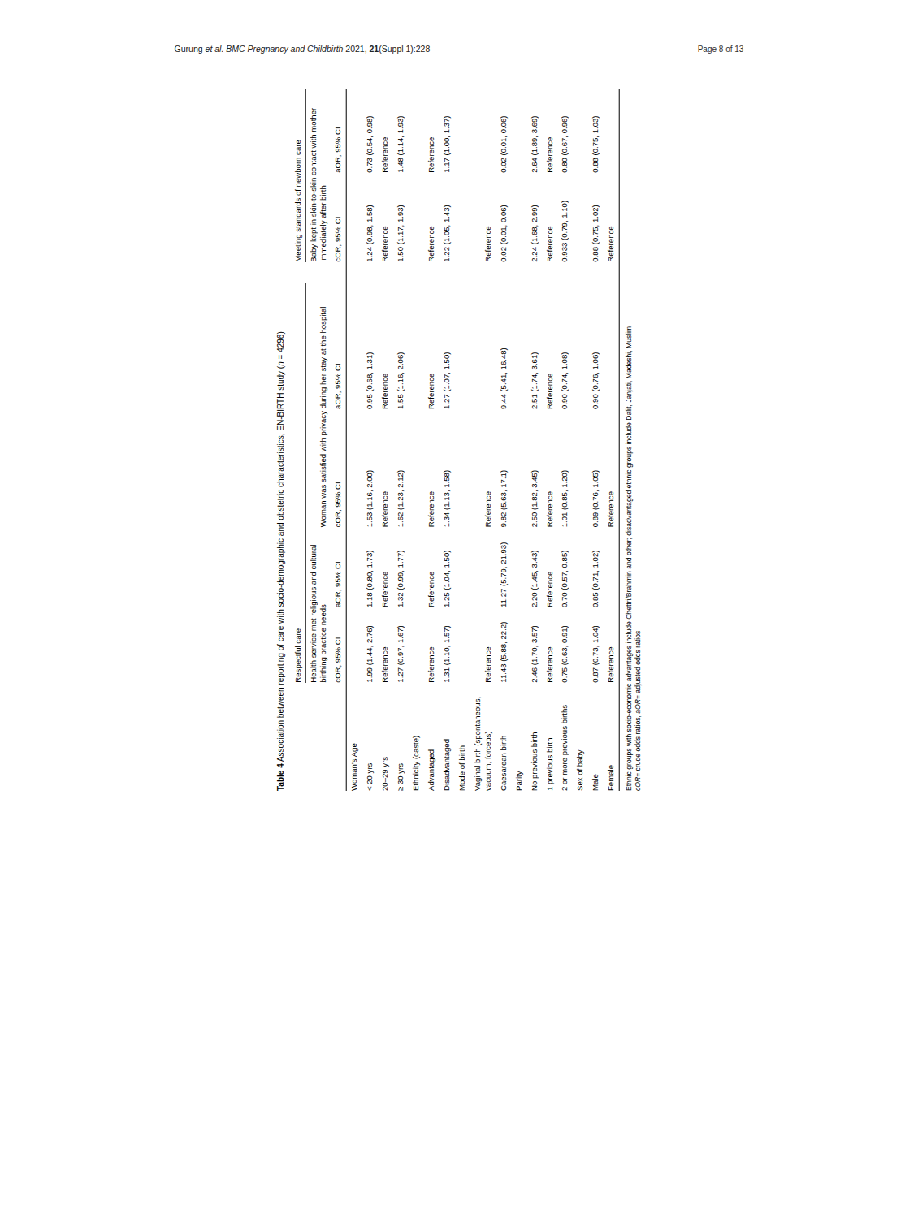Gurung et al. BMC Pregnancy and Childbirth 2021, 21(Suppl 1):228
Page 8 of 13
Table 4 Association between reporting of care with socio-demographic and obstetric characteristics, EN-BIRTH study ( n = 4296)
| | Respectful care | | Meeting standards of newborn care |
| --- | --- | --- | --- |
| | Health service met religious and cultural birthing practice needs | Woman was satisfied with privacy during her stay at the hospital | | Baby kept in skin-to-skin contact with mother immediately after birth |
| | cOR, 95% CI | aOR, 95% CI | cOR, 95% CI | aOR, 95% CI | | cOR, 95% CI | aOR, 95% CI |
| Woman's Age | | | | | | | |
| < 20 yrs | 1.99 (1.44, 2.76) | 1.18 (0.80, 1.73) | 1.53 (1.16, 2.00) | 0.95 (0.68, 1.31) | | 1.24 (0.98, 1.58) | 0.73 (0.54, 0.98) |
| 20–29 yrs | Reference | Reference | Reference | Reference | | Reference | Reference |
| ≥ 30 yrs | 1.27 (0.97, 1.67) | 1.32 (0.99, 1.77) | 1.62 (1.23, 2.12) | 1.55 (1.16, 2.06) | | 1.50 (1.17, 1.93) | 1.48 (1.14, 1.93) |
| Ethnicity (caste) | | | | | | | |
| Advantaged | Reference | Reference | Reference | Reference | | Reference | Reference |
| Disadvantaged | 1.31 (1.10, 1.57) | 1.25 (1.04, 1.50) | 1.34 (1.13, 1.58) | 1.27 (1.07, 1.50) | | 1.22 (1.05, 1.43) | 1.17 (1.00, 1.37) |
| Mode of birth | | | | | | | |
| Vaginal birth (spontaneous, vacuum, forceps) | Reference | | Reference | | | Reference | |
| Caesarean birth | 11.43 (5.88, 22.2) | 11.27 (5.79, 21.93) | 9.82 (5.63, 17.1) | 9.44 (5.41, 16.48) | | 0.02 (0.01, 0.06) | 0.02 (0.01, 0.06) |
| Parity | | | | | | | |
| No previous birth | 2.46 (1.70, 3.57) | 2.20 (1.45, 3.43) | 2.50 (1.82, 3.45) | 2.51 (1.74, 3.61) | | 2.24 (1.68, 2.99) | 2.64 (1.89, 3.69) |
| 1 previous birth | Reference | Reference | Reference | Reference | | Reference | Reference |
| 2 or more previous births | 0.75 (0.63, 0.91) | 0.70 (0.57, 0.85) | 1.01 (0.85, 1.20) | 0.90 (0.74, 1.08) | | 0.933 (0.79, 1.10) | 0.80 (0.67, 0.96) |
| Sex of baby | | | | | | | |
| Male | 0.87 (0.73, 1.04) | 0.85 (0.71, 1.02) | 0.89 (0.76, 1.05) | 0.90 (0.76, 1.06) | | 0.88 (0.75, 1.02) | 0.88 (0.75, 1.03) |
| Female | Reference | | Reference | | | Reference | |
Ethnic groups with socio-economic advantages include Chettri/Brahmin and other; disadvantaged ethnic groups include Dalit, Janjati, Madeshi, Muslim
cOR= crude odds ratios, aOR= adjusted odds ratios